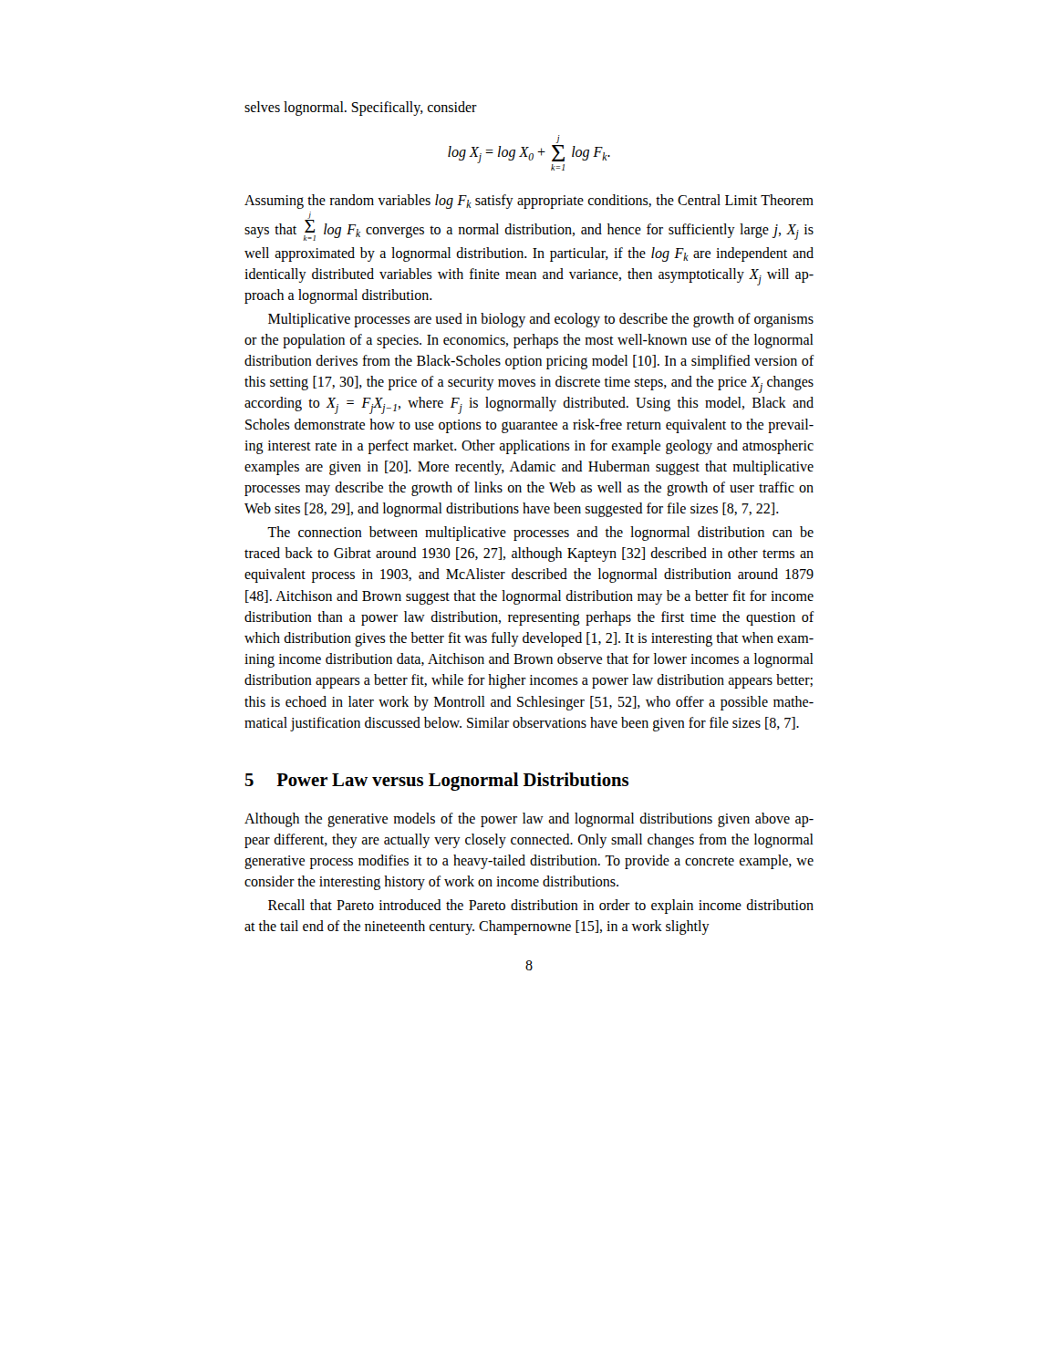selves lognormal. Specifically, consider
log Xj = log X0 + jΣk=1 log Fk.
Assuming the random variables log Fk satisfy appropriate conditions, the Central Limit Theorem says that jΣk=1 log Fk converges to a normal distribution, and hence for sufficiently large j, Xj is well approximated by a lognormal distribution. In particular, if the log Fk are independent and identically distributed variables with finite mean and variance, then asymptotically Xj will approach a lognormal distribution.
Multiplicative processes are used in biology and ecology to describe the growth of organisms or the population of a species. In economics, perhaps the most well-known use of the lognormal distribution derives from the Black-Scholes option pricing model [10]. In a simplified version of this setting [17, 30], the price of a security moves in discrete time steps, and the price Xj changes according to Xj = FjXj−1, where Fj is lognormally distributed. Using this model, Black and Scholes demonstrate how to use options to guarantee a risk-free return equivalent to the prevailing interest rate in a perfect market. Other applications in for example geology and atmospheric examples are given in [20]. More recently, Adamic and Huberman suggest that multiplicative processes may describe the growth of links on the Web as well as the growth of user traffic on Web sites [28, 29], and lognormal distributions have been suggested for file sizes [8, 7, 22].
The connection between multiplicative processes and the lognormal distribution can be traced back to Gibrat around 1930 [26, 27], although Kapteyn [32] described in other terms an equivalent process in 1903, and McAlister described the lognormal distribution around 1879 [48]. Aitchison and Brown suggest that the lognormal distribution may be a better fit for income distribution than a power law distribution, representing perhaps the first time the question of which distribution gives the better fit was fully developed [1, 2]. It is interesting that when examining income distribution data, Aitchison and Brown observe that for lower incomes a lognormal distribution appears a better fit, while for higher incomes a power law distribution appears better; this is echoed in later work by Montroll and Schlesinger [51, 52], who offer a possible mathematical justification discussed below. Similar observations have been given for file sizes [8, 7].
5 Power Law versus Lognormal Distributions
Although the generative models of the power law and lognormal distributions given above appear different, they are actually very closely connected. Only small changes from the lognormal generative process modifies it to a heavy-tailed distribution. To provide a concrete example, we consider the interesting history of work on income distributions.
Recall that Pareto introduced the Pareto distribution in order to explain income distribution at the tail end of the nineteenth century. Champernowne [15], in a work slightly
8